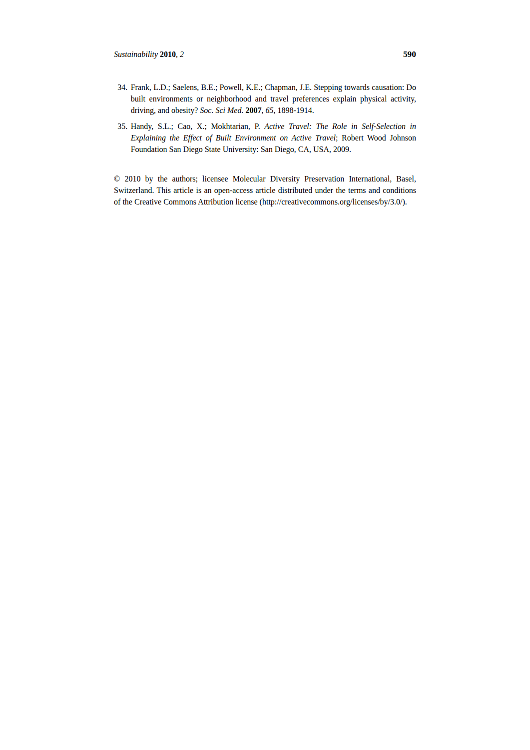Sustainability 2010, 2
590
34. Frank, L.D.; Saelens, B.E.; Powell, K.E.; Chapman, J.E. Stepping towards causation: Do built environments or neighborhood and travel preferences explain physical activity, driving, and obesity? Soc. Sci Med. 2007, 65, 1898-1914.
35. Handy, S.L.; Cao, X.; Mokhtarian, P. Active Travel: The Role in Self-Selection in Explaining the Effect of Built Environment on Active Travel; Robert Wood Johnson Foundation San Diego State University: San Diego, CA, USA, 2009.
© 2010 by the authors; licensee Molecular Diversity Preservation International, Basel, Switzerland. This article is an open-access article distributed under the terms and conditions of the Creative Commons Attribution license (http://creativecommons.org/licenses/by/3.0/).